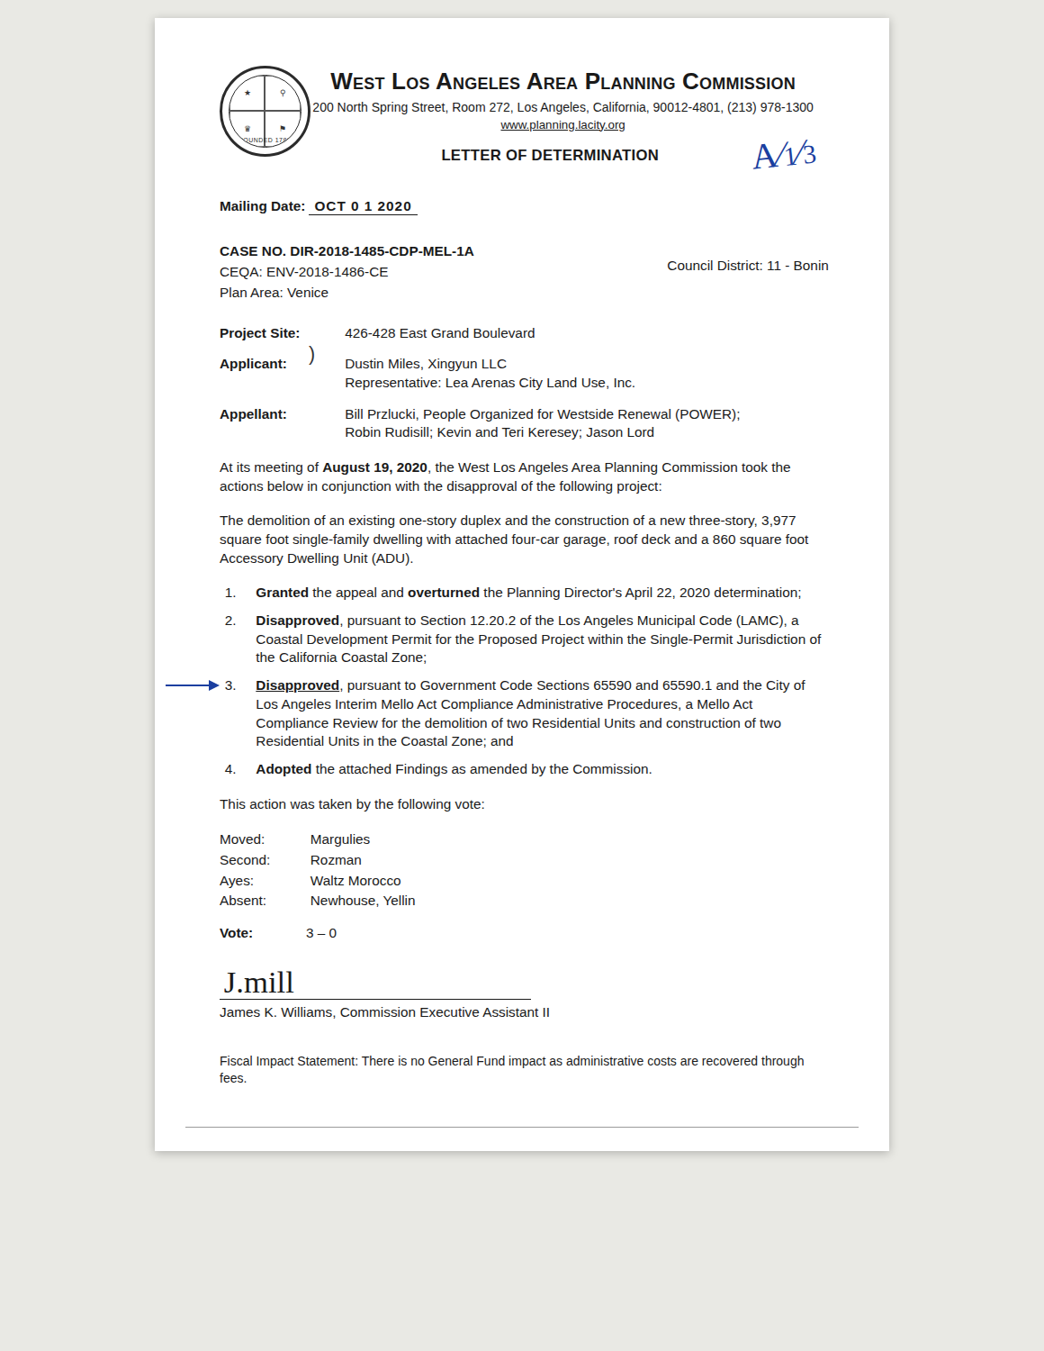★
⚲
♛
⚑
FOUNDED 1781
West Los Angeles Area Planning Commission
200 North Spring Street, Room 272, Los Angeles, California, 90012-4801, (213) 978-1300
www.planning.lacity.org
LETTER OF DETERMINATION
A⁄1⁄3
Mailing Date: OCT 0 1 2020
CASE NO. DIR-2018-1485-CDP-MEL-1A
CEQA: ENV-2018-1486-CE
Plan Area: Venice
Council District: 11 - Bonin
Project Site:
426-428 East Grand Boulevard
Applicant:
Dustin Miles, Xingyun LLC Representative: Lea Arenas City Land Use, Inc.
Appellant:
Bill Przlucki, People Organized for Westside Renewal (POWER); Robin Rudisill; Kevin and Teri Keresey; Jason Lord
At its meeting of August 19, 2020, the West Los Angeles Area Planning Commission took the actions below in conjunction with the disapproval of the following project:
The demolition of an existing one-story duplex and the construction of a new three-story, 3,977 square foot single-family dwelling with attached four-car garage, roof deck and a 860 square foot Accessory Dwelling Unit (ADU).
Granted the appeal and overturned the Planning Director's April 22, 2020 determination;
Disapproved, pursuant to Section 12.20.2 of the Los Angeles Municipal Code (LAMC), a Coastal Development Permit for the Proposed Project within the Single-Permit Jurisdiction of the California Coastal Zone;
Disapproved, pursuant to Government Code Sections 65590 and 65590.1 and the City of Los Angeles Interim Mello Act Compliance Administrative Procedures, a Mello Act Compliance Review for the demolition of two Residential Units and construction of two Residential Units in the Coastal Zone; and
Adopted the attached Findings as amended by the Commission.
This action was taken by the following vote:
| Moved: | Margulies |
| Second: | Rozman |
| Ayes: | Waltz Morocco |
| Absent: | Newhouse, Yellin |
Vote: 3 – 0
J.mill
James K. Williams, Commission Executive Assistant II
Fiscal Impact Statement: There is no General Fund impact as administrative costs are recovered through fees.